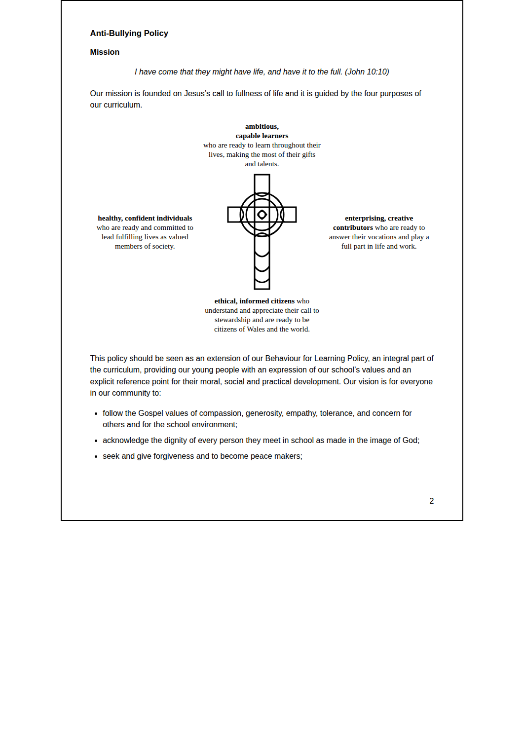Anti-Bullying Policy
Mission
I have come that they might have life, and have it to the full. (John 10:10)
Our mission is founded on Jesus’s call to fullness of life and it is guided by the four purposes of our curriculum.
| | ambitious, capable learners who are ready to learn throughout their lives, making the most of their gifts and talents. | |
| healthy, confident individuals who are ready and committed to lead fulfilling lives as valued members of society. | | enterprising, creative contributors who are ready to answer their vocations and play a full part in life and work. |
| | ethical, informed citizens who understand and appreciate their call to stewardship and are ready to be citizens of Wales and the world. | |
This policy should be seen as an extension of our Behaviour for Learning Policy, an integral part of the curriculum, providing our young people with an expression of our school’s values and an explicit reference point for their moral, social and practical development. Our vision is for everyone in our community to:
follow the Gospel values of compassion, generosity, empathy, tolerance, and concern for others and for the school environment;
acknowledge the dignity of every person they meet in school as made in the image of God;
seek and give forgiveness and to become peace makers;
2